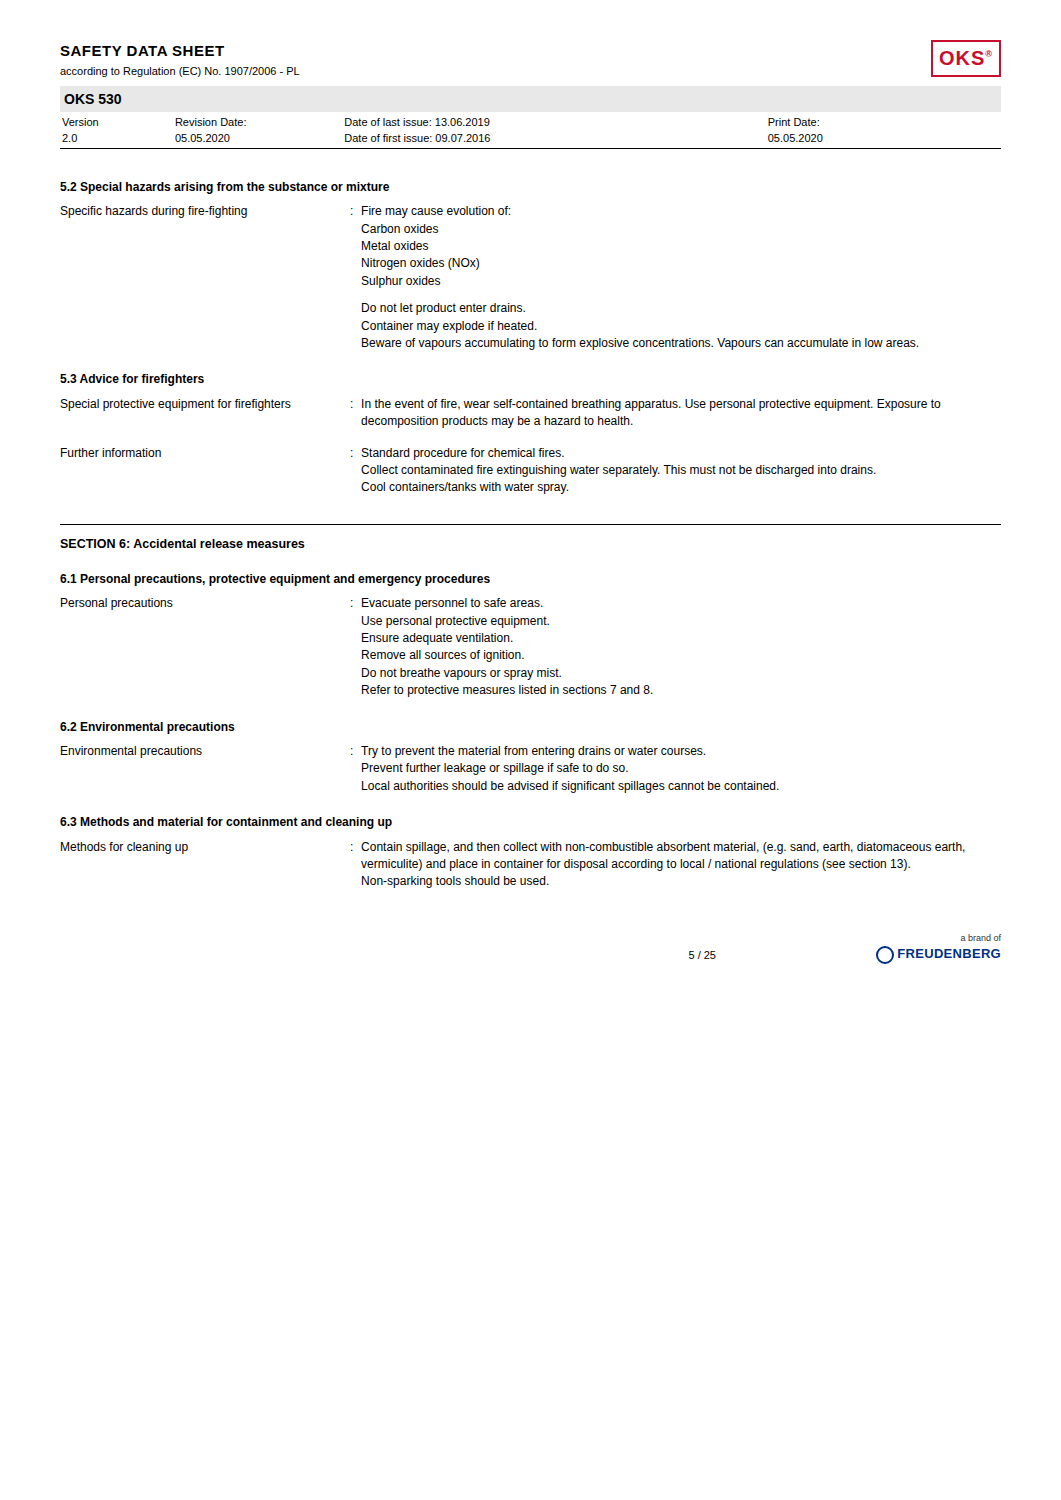SAFETY DATA SHEET
according to Regulation (EC) No. 1907/2006 - PL
OKS®
OKS 530
| Version 2.0 | Revision Date: 05.05.2020 | Date of last issue: 13.06.2019 Date of first issue: 09.07.2016 | Print Date: 05.05.2020 |
5.2 Special hazards arising from the substance or mixture
| Specific hazards during fire-fighting | : | Fire may cause evolution of: Carbon oxides Metal oxides Nitrogen oxides (NOx) Sulphur oxides Do not let product enter drains. Container may explode if heated. Beware of vapours accumulating to form explosive concentrations. Vapours can accumulate in low areas. |
5.3 Advice for firefighters
| Special protective equipment for firefighters | : | In the event of fire, wear self-contained breathing apparatus. Use personal protective equipment. Exposure to decomposition products may be a hazard to health. |
| Further information | : | Standard procedure for chemical fires. Collect contaminated fire extinguishing water separately. This must not be discharged into drains. Cool containers/tanks with water spray. |
SECTION 6: Accidental release measures
6.1 Personal precautions, protective equipment and emergency procedures
| Personal precautions | : | Evacuate personnel to safe areas. Use personal protective equipment. Ensure adequate ventilation. Remove all sources of ignition. Do not breathe vapours or spray mist. Refer to protective measures listed in sections 7 and 8. |
6.2 Environmental precautions
| Environmental precautions | : | Try to prevent the material from entering drains or water courses. Prevent further leakage or spillage if safe to do so. Local authorities should be advised if significant spillages cannot be contained. |
6.3 Methods and material for containment and cleaning up
| Methods for cleaning up | : | Contain spillage, and then collect with non-combustible absorbent material, (e.g. sand, earth, diatomaceous earth, vermiculite) and place in container for disposal according to local / national regulations (see section 13). Non-sparking tools should be used. |
5 / 25
a brand of
FREUDENBERG